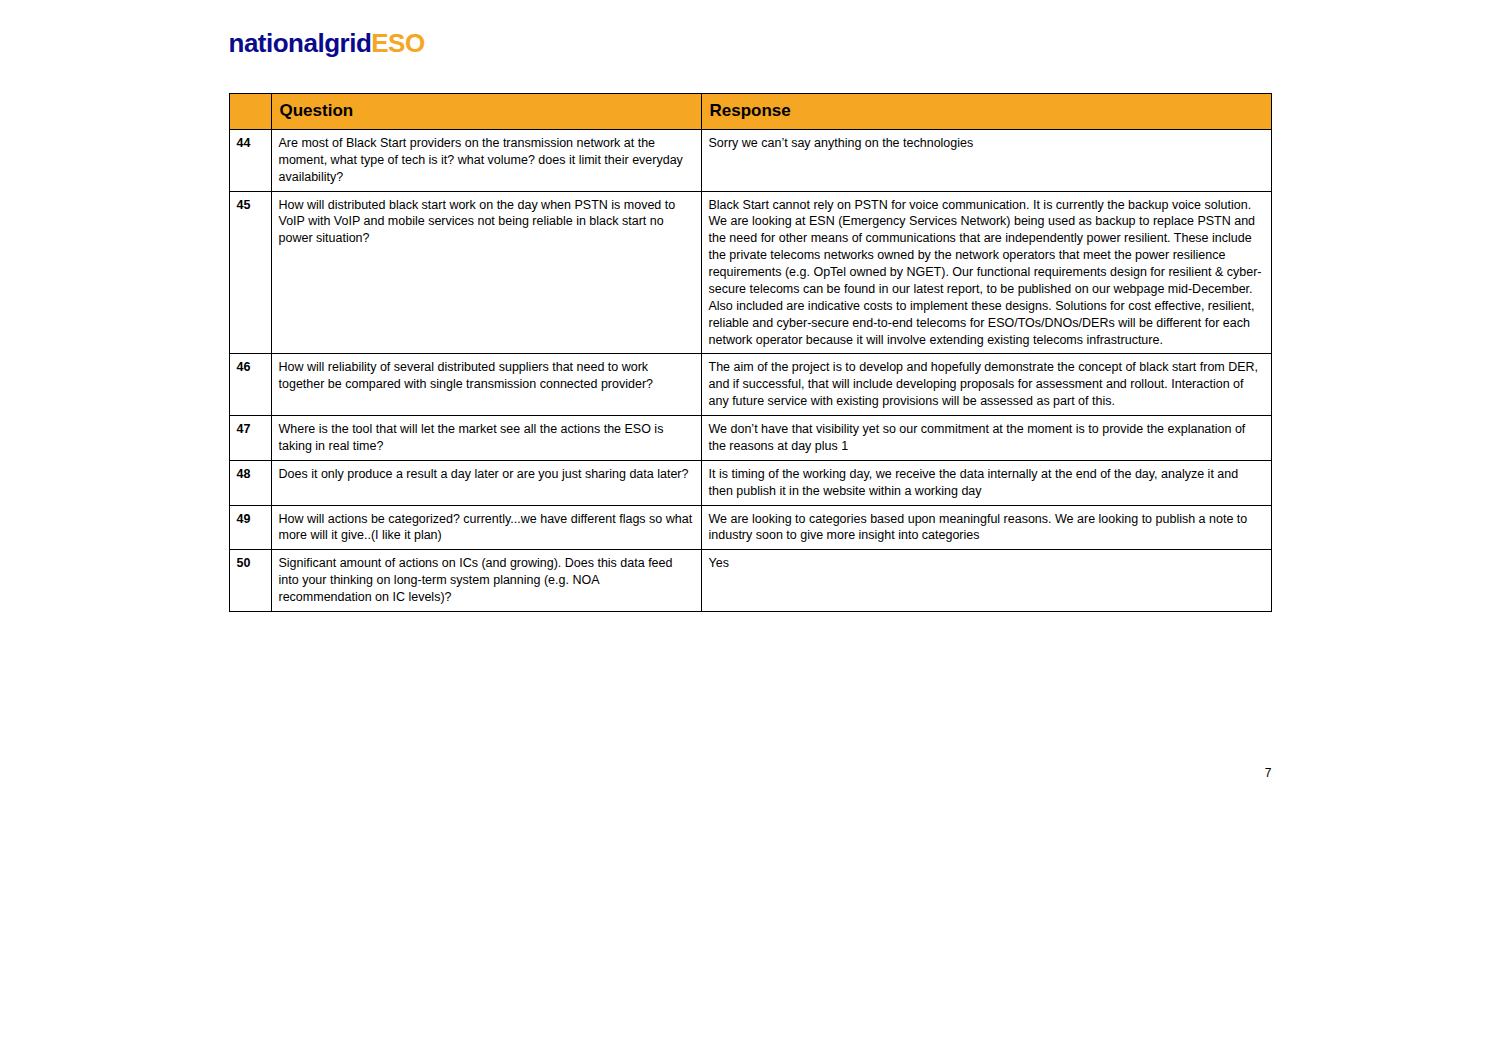national grid ESO
| | Question | Response |
| --- | --- | --- |
| 44 | Are most of Black Start providers on the transmission network at the moment, what type of tech is it? what volume? does it limit their everyday availability? | Sorry we can’t say anything on the technologies |
| 45 | How will distributed black start work on the day when PSTN is moved to VoIP with VoIP and mobile services not being reliable in black start no power situation? | Black Start cannot rely on PSTN for voice communication. It is currently the backup voice solution. We are looking at ESN (Emergency Services Network) being used as backup to replace PSTN and the need for other means of communications that are independently power resilient. These include the private telecoms networks owned by the network operators that meet the power resilience requirements (e.g. OpTel owned by NGET). Our functional requirements design for resilient & cyber-secure telecoms can be found in our latest report, to be published on our webpage mid-December. Also included are indicative costs to implement these designs. Solutions for cost effective, resilient, reliable and cyber-secure end-to-end telecoms for ESO/TOs/DNOs/DERs will be different for each network operator because it will involve extending existing telecoms infrastructure. |
| 46 | How will reliability of several distributed suppliers that need to work together be compared with single transmission connected provider? | The aim of the project is to develop and hopefully demonstrate the concept of black start from DER, and if successful, that will include developing proposals for assessment and rollout. Interaction of any future service with existing provisions will be assessed as part of this. |
| 47 | Where is the tool that will let the market see all the actions the ESO is taking in real time? | We don’t have that visibility yet so our commitment at the moment is to provide the explanation of the reasons at day plus 1 |
| 48 | Does it only produce a result a day later or are you just sharing data later? | It is timing of the working day, we receive the data internally at the end of the day, analyze it and then publish it in the website within a working day |
| 49 | How will actions be categorized? currently...we have different flags so what more will it give..(I like it plan) | We are looking to categories based upon meaningful reasons. We are looking to publish a note to industry soon to give more insight into categories |
| 50 | Significant amount of actions on ICs (and growing). Does this data feed into your thinking on long-term system planning (e.g. NOA recommendation on IC levels)? | Yes |
7